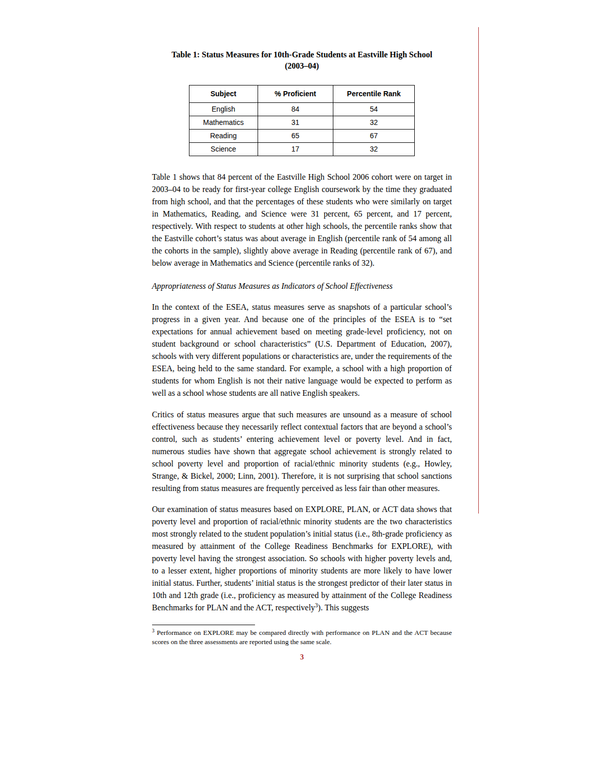Table 1: Status Measures for 10th-Grade Students at Eastville High School
(2003–04)
| Subject | % Proficient | Percentile Rank |
| --- | --- | --- |
| English | 84 | 54 |
| Mathematics | 31 | 32 |
| Reading | 65 | 67 |
| Science | 17 | 32 |
Table 1 shows that 84 percent of the Eastville High School 2006 cohort were on target in 2003–04 to be ready for first-year college English coursework by the time they graduated from high school, and that the percentages of these students who were similarly on target in Mathematics, Reading, and Science were 31 percent, 65 percent, and 17 percent, respectively. With respect to students at other high schools, the percentile ranks show that the Eastville cohort’s status was about average in English (percentile rank of 54 among all the cohorts in the sample), slightly above average in Reading (percentile rank of 67), and below average in Mathematics and Science (percentile ranks of 32).
Appropriateness of Status Measures as Indicators of School Effectiveness
In the context of the ESEA, status measures serve as snapshots of a particular school’s progress in a given year. And because one of the principles of the ESEA is to “set expectations for annual achievement based on meeting grade-level proficiency, not on student background or school characteristics” (U.S. Department of Education, 2007), schools with very different populations or characteristics are, under the requirements of the ESEA, being held to the same standard. For example, a school with a high proportion of students for whom English is not their native language would be expected to perform as well as a school whose students are all native English speakers.
Critics of status measures argue that such measures are unsound as a measure of school effectiveness because they necessarily reflect contextual factors that are beyond a school’s control, such as students’ entering achievement level or poverty level. And in fact, numerous studies have shown that aggregate school achievement is strongly related to school poverty level and proportion of racial/ethnic minority students (e.g., Howley, Strange, & Bickel, 2000; Linn, 2001). Therefore, it is not surprising that school sanctions resulting from status measures are frequently perceived as less fair than other measures.
Our examination of status measures based on EXPLORE, PLAN, or ACT data shows that poverty level and proportion of racial/ethnic minority students are the two characteristics most strongly related to the student population’s initial status (i.e., 8th-grade proficiency as measured by attainment of the College Readiness Benchmarks for EXPLORE), with poverty level having the strongest association. So schools with higher poverty levels and, to a lesser extent, higher proportions of minority students are more likely to have lower initial status. Further, students’ initial status is the strongest predictor of their later status in 10th and 12th grade (i.e., proficiency as measured by attainment of the College Readiness Benchmarks for PLAN and the ACT, respectively3). This suggests
3 Performance on EXPLORE may be compared directly with performance on PLAN and the ACT because scores on the three assessments are reported using the same scale.
3